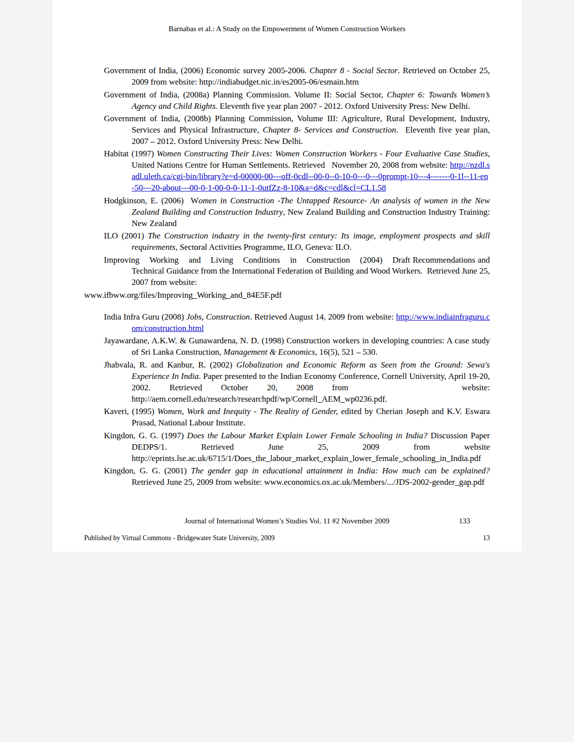Barnabas et al.: A Study on the Empowerment of Women Construction Workers
Government of India, (2006) Economic survey 2005-2006. Chapter 8 - Social Sector. Retrieved on October 25, 2009 from website: http://indiabudget.nic.in/es2005-06/esmain.htm
Government of India, (2008a) Planning Commission. Volume II: Social Sector, Chapter 6: Towards Women’s Agency and Child Rights. Eleventh five year plan 2007 - 2012. Oxford University Press: New Delhi.
Government of India, (2008b) Planning Commission, Volume III: Agriculture, Rural Development, Industry, Services and Physical Infrastructure, Chapter 8- Services and Construction. Eleventh five year plan, 2007 – 2012. Oxford University Press: New Delhi.
Habitat (1997) Women Constructing Their Lives: Women Construction Workers - Four Evaluative Case Studies, United Nations Centre for Human Settlements. Retrieved November 20, 2008 from website: http://nzdl.sadl.uleth.ca/cgi-bin/library?e=d-00000-00---off-0cdl--00-0--0-10-0---0---0prompt-10---4-------0-1l--11-en-50---20-about---00-0-1-00-0-0-11-1-0utfZz-8-10&a=d&c=cdl&cl=CL1.58
Hodgkinson, E. (2006) Women in Construction -The Untapped Resource- An analysis of women in the New Zealand Building and Construction Industry, New Zealand Building and Construction Industry Training: New Zealand
ILO (2001) The Construction industry in the twenty-first century: Its image, employment prospects and skill requirements, Sectoral Activities Programme, ILO, Geneva: ILO.
Improving Working and Living Conditions in Construction (2004) Draft Recommendations and Technical Guidance from the International Federation of Building and Wood Workers. Retrieved June 25, 2007 from website:
www.ifbww.org/files/Improving_Working_and_84E5F.pdf
India Infra Guru (2008) Jobs, Construction. Retrieved August 14, 2009 from website: http://www.indiainfraguru.com/construction.html
Jayawardane, A.K.W. & Gunawardena, N. D. (1998) Construction workers in developing countries: A case study of Sri Lanka Construction, Management & Economics, 16(5), 521 – 530.
Jhabvala, R. and Kanbur, R. (2002) Globalization and Economic Reform as Seen from the Ground: Sewa's Experience In India. Paper presented to the Indian Economy Conference, Cornell University, April 19-20, 2002. Retrieved October 20, 2008 from website: http://aem.cornell.edu/research/researchpdf/wp/Cornell_AEM_wp0236.pdf.
Kaveri, (1995) Women, Work and Inequity - The Reality of Gender, edited by Cherian Joseph and K.V. Eswara Prasad, National Labour Institute.
Kingdon, G. G. (1997) Does the Labour Market Explain Lower Female Schooling in India? Discussion Paper DEDPS/1. Retrieved June 25, 2009 from website http://eprints.lse.ac.uk/6715/1/Does_the_labour_market_explain_lower_female_schooling_in_India.pdf
Kingdon, G. G. (2001) The gender gap in educational attainment in India: How much can be explained? Retrieved June 25, 2009 from website: www.economics.ox.ac.uk/Members/.../JDS-2002-gender_gap.pdf
Journal of International Women’s Studies Vol. 11 #2 November 2009
133
Published by Virtual Commons - Bridgewater State University, 2009 13